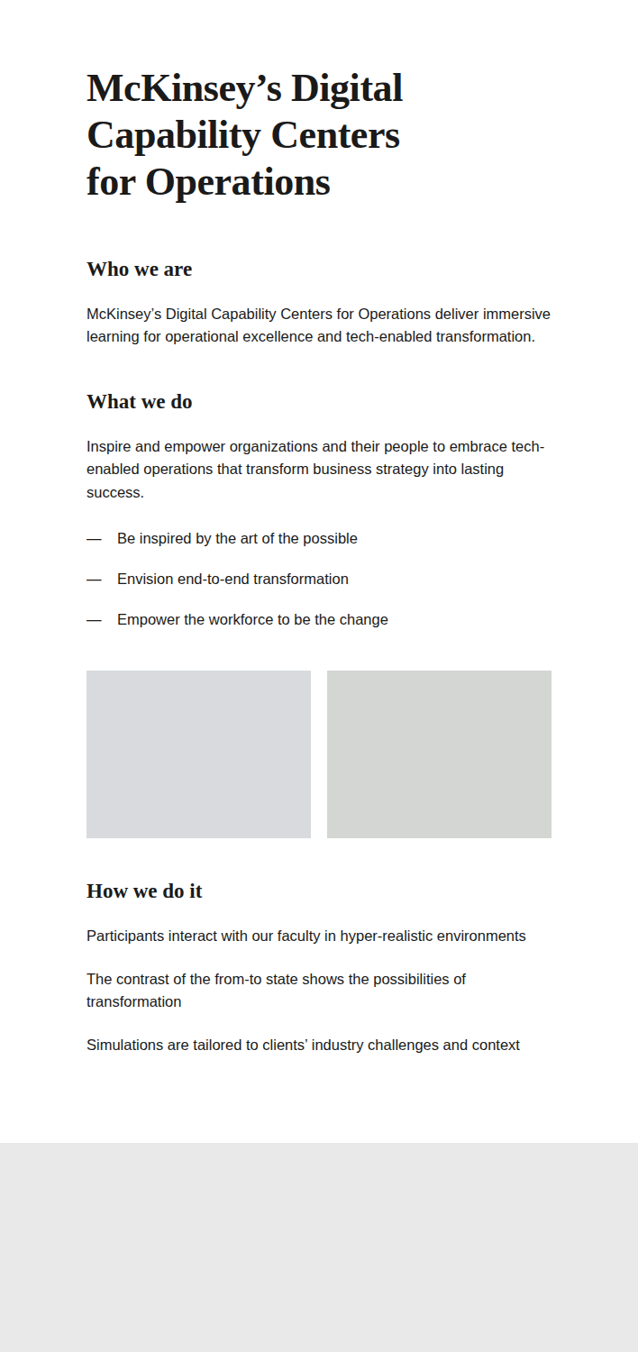McKinsey’s Digital
Capability Centers
for Operations
Who we are
McKinsey’s Digital Capability Centers for Operations deliver immersive learning for operational excellence and tech-enabled transformation.
What we do
Inspire and empower organizations and their people to embrace tech-enabled operations that transform business strategy into lasting success.
Be inspired by the art of the possible
Envision end-to-end transformation
Empower the workforce to be the change
How we do it
Participants interact with our faculty in hyper-realistic environments
The contrast of the from-to state shows the possibilities of transformation
Simulations are tailored to clients’ industry challenges and context